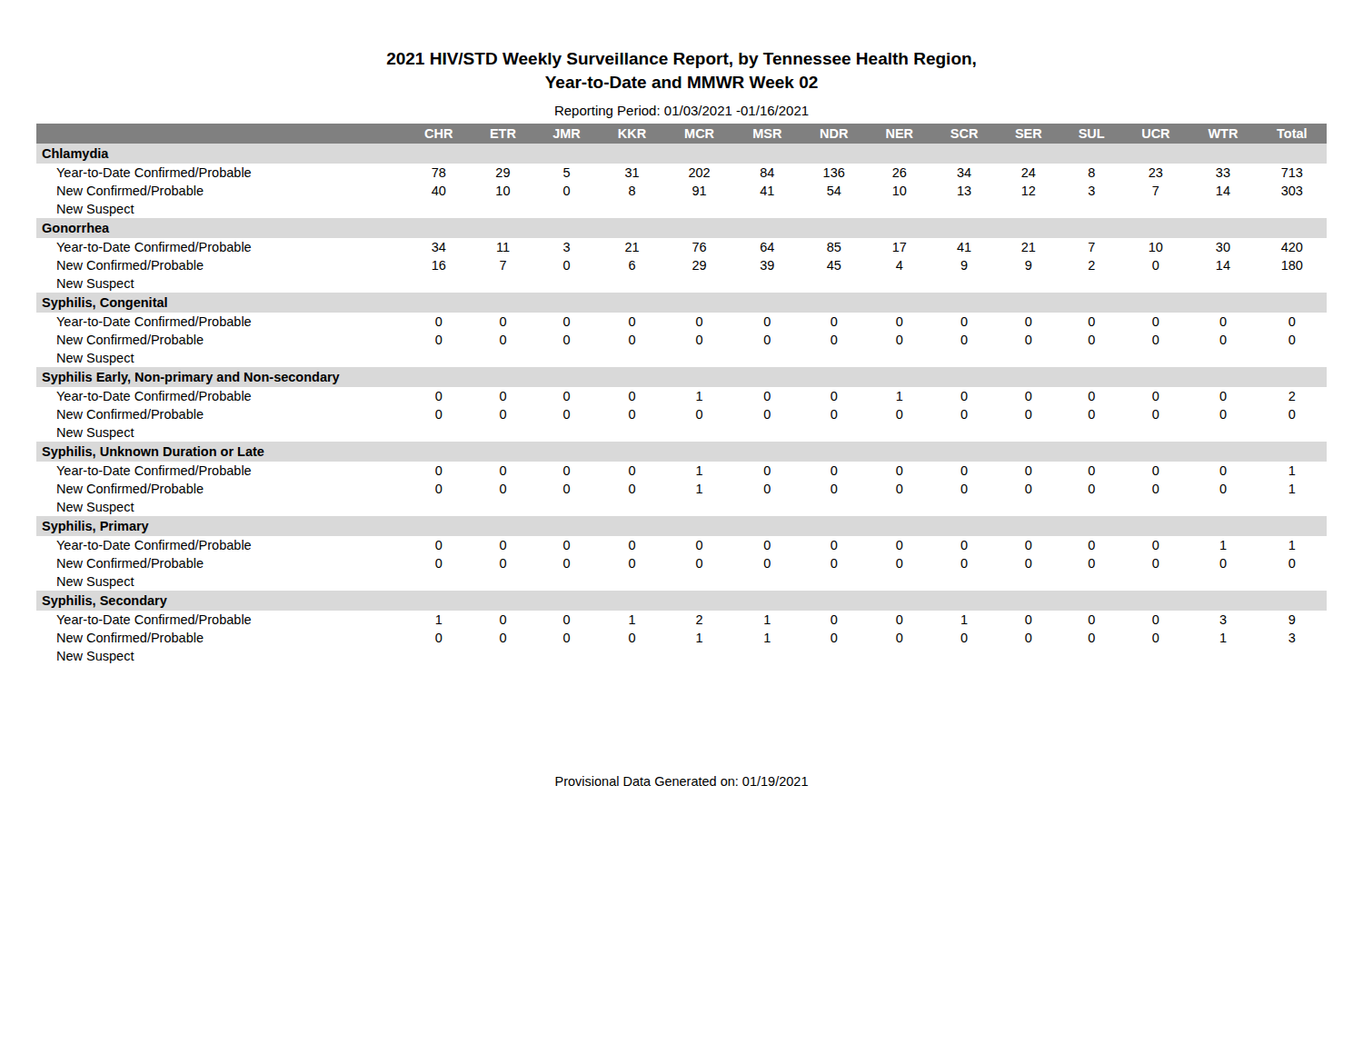2021 HIV/STD Weekly Surveillance Report, by Tennessee Health Region,
Year-to-Date and MMWR Week 02
Reporting Period: 01/03/2021 -01/16/2021
| | CHR | ETR | JMR | KKR | MCR | MSR | NDR | NER | SCR | SER | SUL | UCR | WTR | Total |
| --- | --- | --- | --- | --- | --- | --- | --- | --- | --- | --- | --- | --- | --- | --- |
| Chlamydia |
| Year-to-Date Confirmed/Probable | 78 | 29 | 5 | 31 | 202 | 84 | 136 | 26 | 34 | 24 | 8 | 23 | 33 | 713 |
| New Confirmed/Probable | 40 | 10 | 0 | 8 | 91 | 41 | 54 | 10 | 13 | 12 | 3 | 7 | 14 | 303 |
| New Suspect | | | | | | | | | | | | | | |
| Gonorrhea |
| Year-to-Date Confirmed/Probable | 34 | 11 | 3 | 21 | 76 | 64 | 85 | 17 | 41 | 21 | 7 | 10 | 30 | 420 |
| New Confirmed/Probable | 16 | 7 | 0 | 6 | 29 | 39 | 45 | 4 | 9 | 9 | 2 | 0 | 14 | 180 |
| New Suspect | | | | | | | | | | | | | | |
| Syphilis, Congenital |
| Year-to-Date Confirmed/Probable | 0 | 0 | 0 | 0 | 0 | 0 | 0 | 0 | 0 | 0 | 0 | 0 | 0 | 0 |
| New Confirmed/Probable | 0 | 0 | 0 | 0 | 0 | 0 | 0 | 0 | 0 | 0 | 0 | 0 | 0 | 0 |
| New Suspect | | | | | | | | | | | | | | |
| Syphilis Early, Non-primary and Non-secondary |
| Year-to-Date Confirmed/Probable | 0 | 0 | 0 | 0 | 1 | 0 | 0 | 1 | 0 | 0 | 0 | 0 | 0 | 2 |
| New Confirmed/Probable | 0 | 0 | 0 | 0 | 0 | 0 | 0 | 0 | 0 | 0 | 0 | 0 | 0 | 0 |
| New Suspect | | | | | | | | | | | | | | |
| Syphilis, Unknown Duration or Late |
| Year-to-Date Confirmed/Probable | 0 | 0 | 0 | 0 | 1 | 0 | 0 | 0 | 0 | 0 | 0 | 0 | 0 | 1 |
| New Confirmed/Probable | 0 | 0 | 0 | 0 | 1 | 0 | 0 | 0 | 0 | 0 | 0 | 0 | 0 | 1 |
| New Suspect | | | | | | | | | | | | | | |
| Syphilis, Primary |
| Year-to-Date Confirmed/Probable | 0 | 0 | 0 | 0 | 0 | 0 | 0 | 0 | 0 | 0 | 0 | 0 | 1 | 1 |
| New Confirmed/Probable | 0 | 0 | 0 | 0 | 0 | 0 | 0 | 0 | 0 | 0 | 0 | 0 | 0 | 0 |
| New Suspect | | | | | | | | | | | | | | |
| Syphilis, Secondary |
| Year-to-Date Confirmed/Probable | 1 | 0 | 0 | 1 | 2 | 1 | 0 | 0 | 1 | 0 | 0 | 0 | 3 | 9 |
| New Confirmed/Probable | 0 | 0 | 0 | 0 | 1 | 1 | 0 | 0 | 0 | 0 | 0 | 0 | 1 | 3 |
| New Suspect | | | | | | | | | | | | | | |
Provisional Data Generated on: 01/19/2021